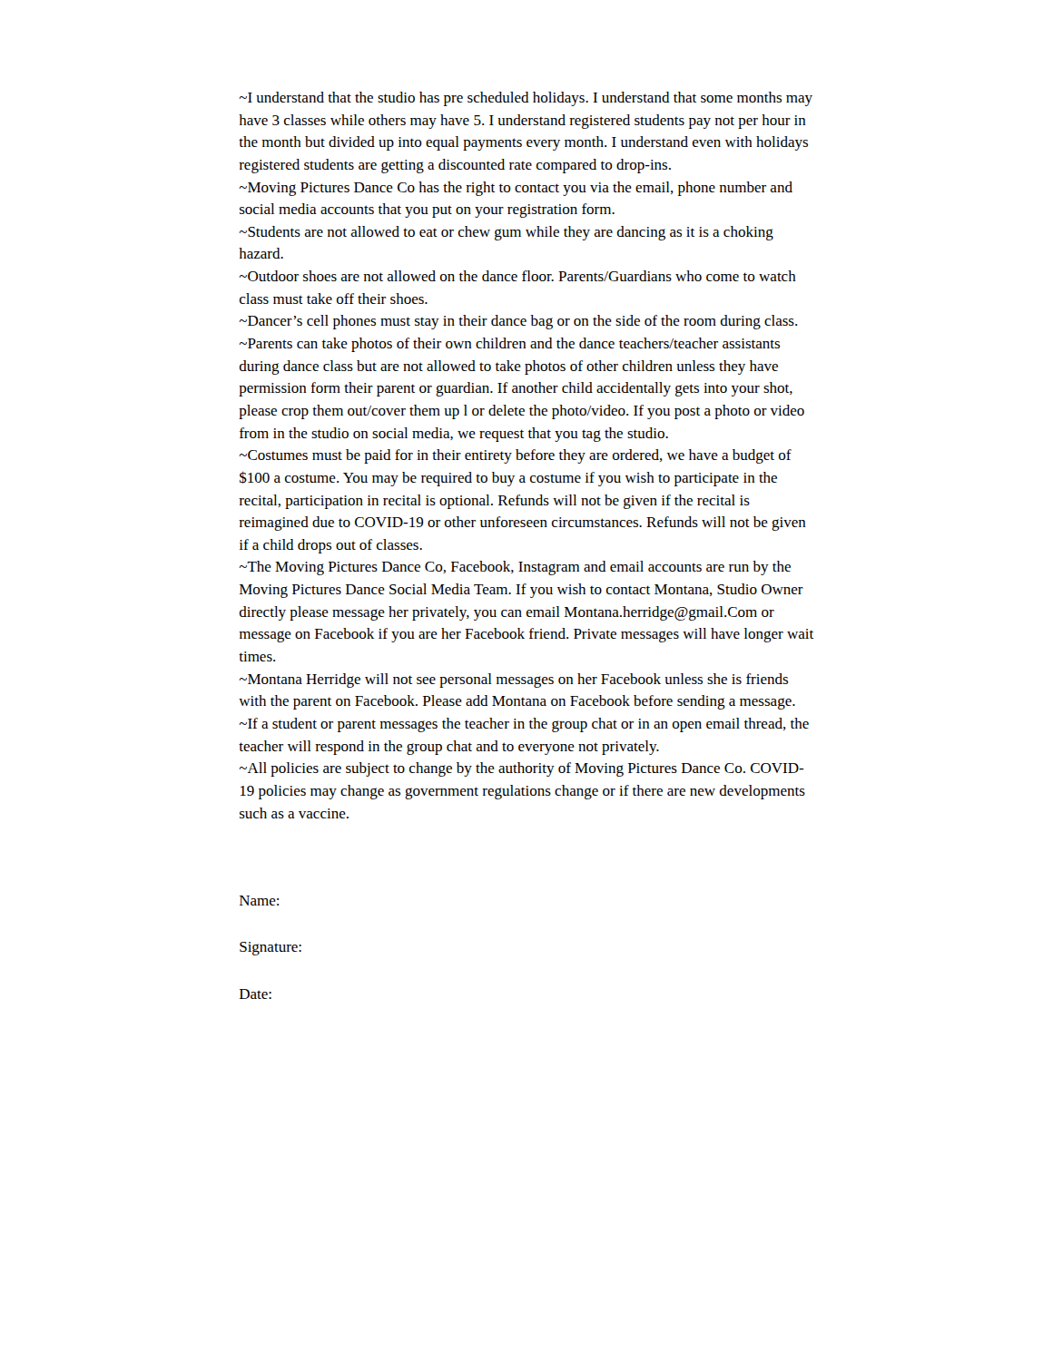~I understand that the studio has pre scheduled holidays. I understand that some months may have 3 classes while others may have 5. I understand registered students pay not per hour in the month but divided up into equal payments every month. I understand even with holidays registered students are getting a discounted rate compared to drop-ins.
~Moving Pictures Dance Co has the right to contact you via the email, phone number and social media accounts that you put on your registration form.
~Students are not allowed to eat or chew gum while they are dancing as it is a choking hazard.
~Outdoor shoes are not allowed on the dance floor. Parents/Guardians who come to watch class must take off their shoes.
~Dancer’s cell phones must stay in their dance bag or on the side of the room during class.
~Parents can take photos of their own children and the dance teachers/teacher assistants during dance class but are not allowed to take photos of other children unless they have permission form their parent or guardian. If another child accidentally gets into your shot, please crop them out/cover them up l or delete the photo/video. If you post a photo or video from in the studio on social media, we request that you tag the studio.
~Costumes must be paid for in their entirety before they are ordered, we have a budget of $100 a costume. You may be required to buy a costume if you wish to participate in the recital, participation in recital is optional. Refunds will not be given if the recital is reimagined due to COVID-19 or other unforeseen circumstances. Refunds will not be given if a child drops out of classes.
~The Moving Pictures Dance Co, Facebook, Instagram and email accounts are run by the Moving Pictures Dance Social Media Team. If you wish to contact Montana, Studio Owner directly please message her privately, you can email Montana.herridge@gmail.Com or message on Facebook if you are her Facebook friend. Private messages will have longer wait times.
~Montana Herridge will not see personal messages on her Facebook unless she is friends with the parent on Facebook. Please add Montana on Facebook before sending a message.
~If a student or parent messages the teacher in the group chat or in an open email thread, the teacher will respond in the group chat and to everyone not privately.
~All policies are subject to change by the authority of Moving Pictures Dance Co. COVID-19 policies may change as government regulations change or if there are new developments such as a vaccine.
Name:
Signature:
Date: